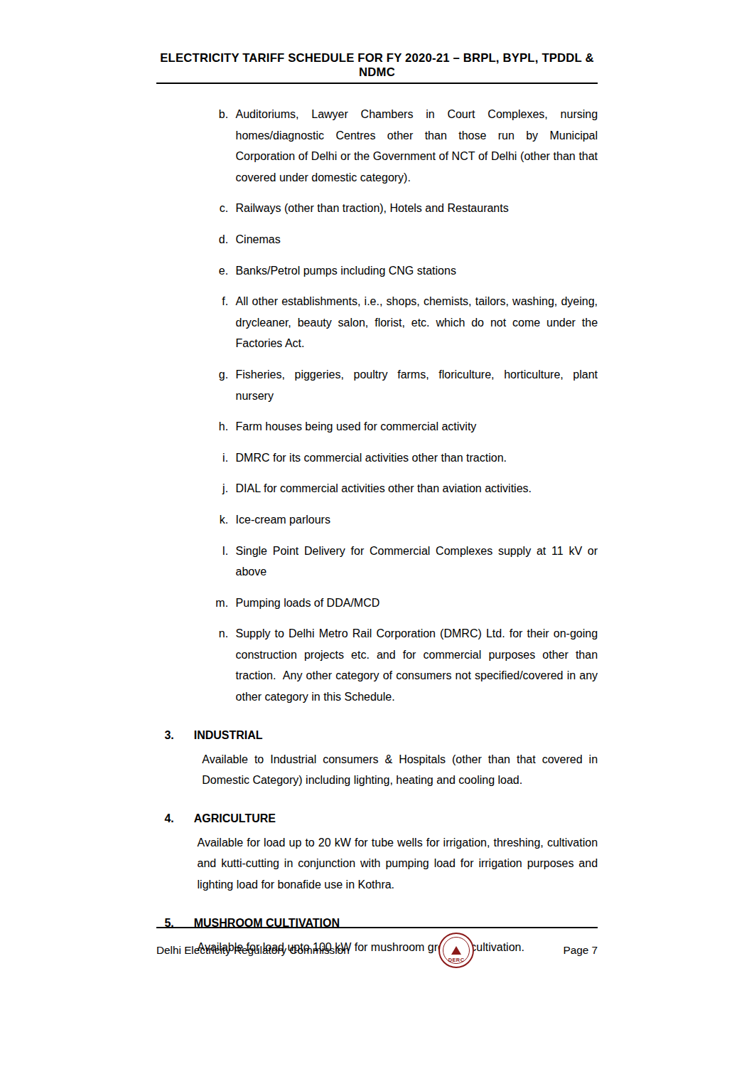ELECTRICITY TARIFF SCHEDULE FOR FY 2020-21 – BRPL, BYPL, TPDDL & NDMC
Auditoriums, Lawyer Chambers in Court Complexes, nursing homes/diagnostic Centres other than those run by Municipal Corporation of Delhi or the Government of NCT of Delhi (other than that covered under domestic category).
Railways (other than traction), Hotels and Restaurants
Cinemas
Banks/Petrol pumps including CNG stations
All other establishments, i.e., shops, chemists, tailors, washing, dyeing, drycleaner, beauty salon, florist, etc. which do not come under the Factories Act.
Fisheries, piggeries, poultry farms, floriculture, horticulture, plant nursery
Farm houses being used for commercial activity
DMRC for its commercial activities other than traction.
DIAL for commercial activities other than aviation activities.
Ice-cream parlours
Single Point Delivery for Commercial Complexes supply at 11 kV or above
Pumping loads of DDA/MCD
Supply to Delhi Metro Rail Corporation (DMRC) Ltd. for their on-going construction projects etc. and for commercial purposes other than traction. Any other category of consumers not specified/covered in any other category in this Schedule.
INDUSTRIAL
Available to Industrial consumers & Hospitals (other than that covered in Domestic Category) including lighting, heating and cooling load.
AGRICULTURE
Available for load up to 20 kW for tube wells for irrigation, threshing, cultivation and kutti-cutting in conjunction with pumping load for irrigation purposes and lighting load for bonafide use in Kothra.
MUSHROOM CULTIVATION
Available for load upto 100 kW for mushroom growing/cultivation.
Delhi Electricity Regulatory Commission
DERC
Page 7